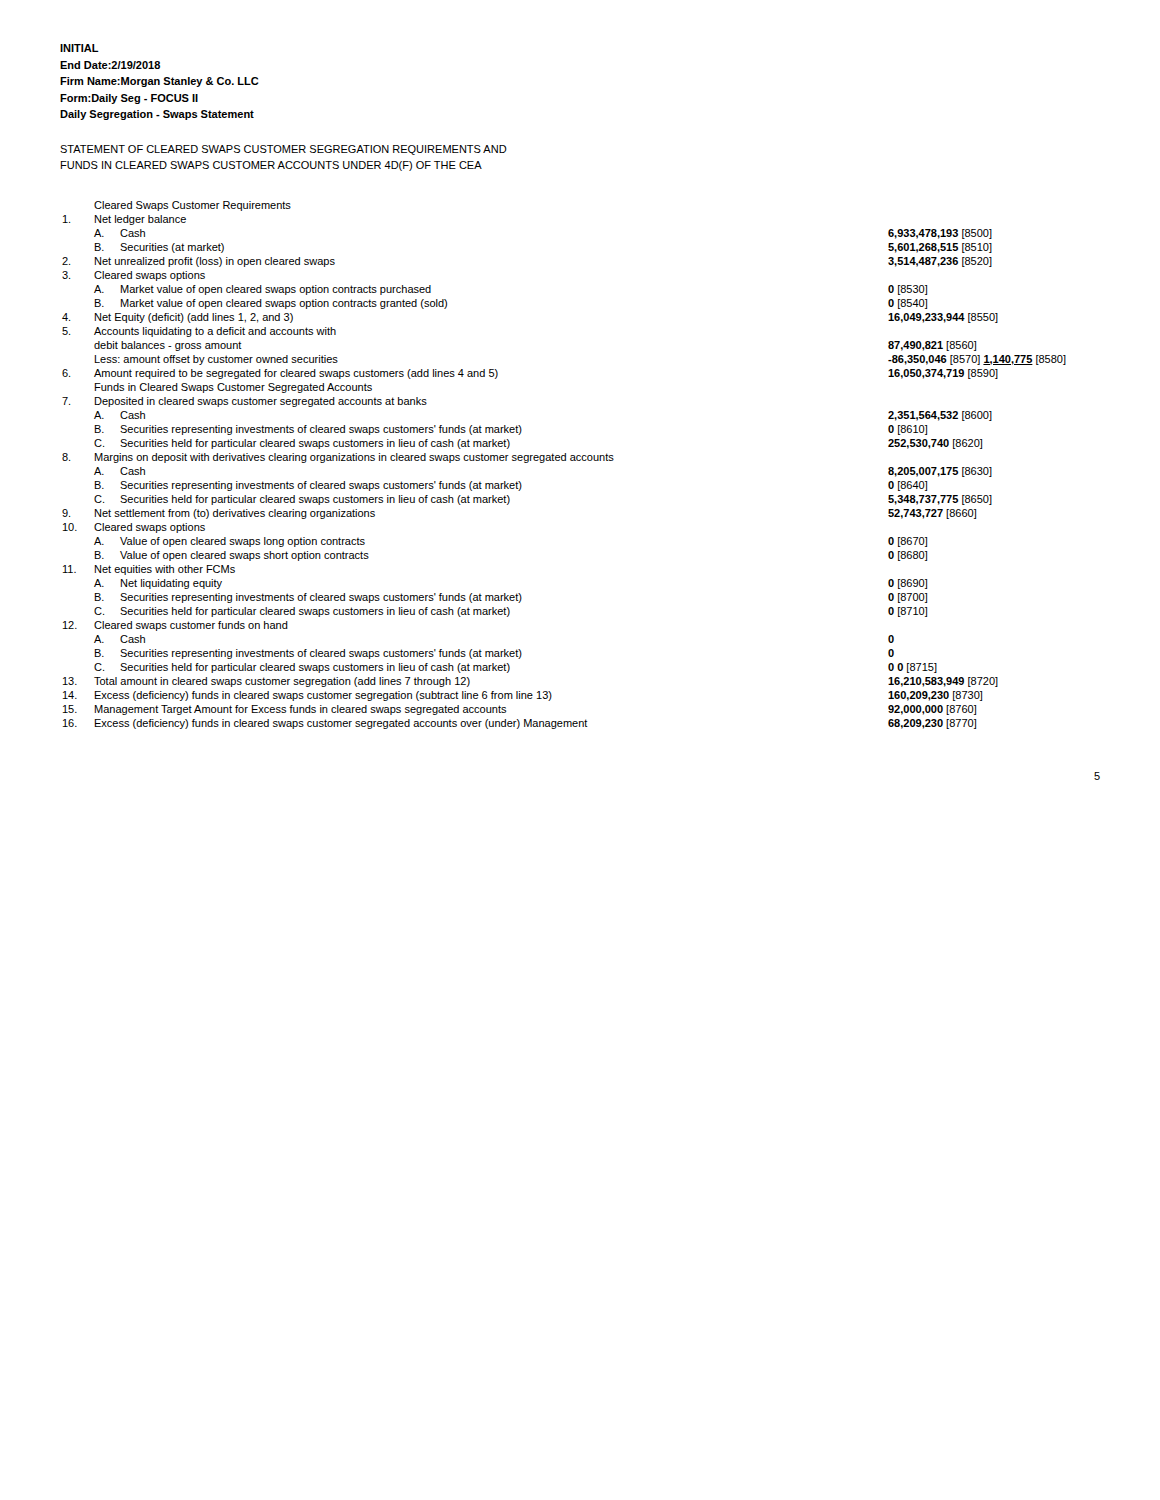INITIAL
End Date:2/19/2018
Firm Name:Morgan Stanley & Co. LLC
Form:Daily Seg - FOCUS II
Daily Segregation - Swaps Statement
STATEMENT OF CLEARED SWAPS CUSTOMER SEGREGATION REQUIREMENTS AND
FUNDS IN CLEARED SWAPS CUSTOMER ACCOUNTS UNDER 4D(F) OF THE CEA
| | Cleared Swaps Customer Requirements | |
| 1. | Net ledger balance | |
| | A. | Cash | 6,933,478,193 [8500] |
| | B. | Securities (at market) | 5,601,268,515 [8510] |
| 2. | Net unrealized profit (loss) in open cleared swaps | 3,514,487,236 [8520] |
| 3. | Cleared swaps options | |
| | A. | Market value of open cleared swaps option contracts purchased | 0 [8530] |
| | B. | Market value of open cleared swaps option contracts granted (sold) | 0 [8540] |
| 4. | Net Equity (deficit) (add lines 1, 2, and 3) | 16,049,233,944 [8550] |
| 5. | Accounts liquidating to a deficit and accounts with | |
| | debit balances - gross amount | 87,490,821 [8560] |
| | Less: amount offset by customer owned securities | -86,350,046 [8570] 1,140,775 [8580] |
| 6. | Amount required to be segregated for cleared swaps customers (add lines 4 and 5) | 16,050,374,719 [8590] |
| | Funds in Cleared Swaps Customer Segregated Accounts | |
| 7. | Deposited in cleared swaps customer segregated accounts at banks | |
| | A. | Cash | 2,351,564,532 [8600] |
| | B. | Securities representing investments of cleared swaps customers' funds (at market) | 0 [8610] |
| | C. | Securities held for particular cleared swaps customers in lieu of cash (at market) | 252,530,740 [8620] |
| 8. | Margins on deposit with derivatives clearing organizations in cleared swaps customer segregated accounts | |
| | A. | Cash | 8,205,007,175 [8630] |
| | B. | Securities representing investments of cleared swaps customers' funds (at market) | 0 [8640] |
| | C. | Securities held for particular cleared swaps customers in lieu of cash (at market) | 5,348,737,775 [8650] |
| 9. | Net settlement from (to) derivatives clearing organizations | 52,743,727 [8660] |
| 10. | Cleared swaps options | |
| | A. | Value of open cleared swaps long option contracts | 0 [8670] |
| | B. | Value of open cleared swaps short option contracts | 0 [8680] |
| 11. | Net equities with other FCMs | |
| | A. | Net liquidating equity | 0 [8690] |
| | B. | Securities representing investments of cleared swaps customers' funds (at market) | 0 [8700] |
| | C. | Securities held for particular cleared swaps customers in lieu of cash (at market) | 0 [8710] |
| 12. | Cleared swaps customer funds on hand | |
| | A. | Cash | 0 |
| | B. | Securities representing investments of cleared swaps customers' funds (at market) | 0 |
| | C. | Securities held for particular cleared swaps customers in lieu of cash (at market) | 0 0 [8715] |
| 13. | Total amount in cleared swaps customer segregation (add lines 7 through 12) | 16,210,583,949 [8720] |
| 14. | Excess (deficiency) funds in cleared swaps customer segregation (subtract line 6 from line 13) | 160,209,230 [8730] |
| 15. | Management Target Amount for Excess funds in cleared swaps segregated accounts | 92,000,000 [8760] |
| 16. | Excess (deficiency) funds in cleared swaps customer segregated accounts over (under) Management | 68,209,230 [8770] |
5